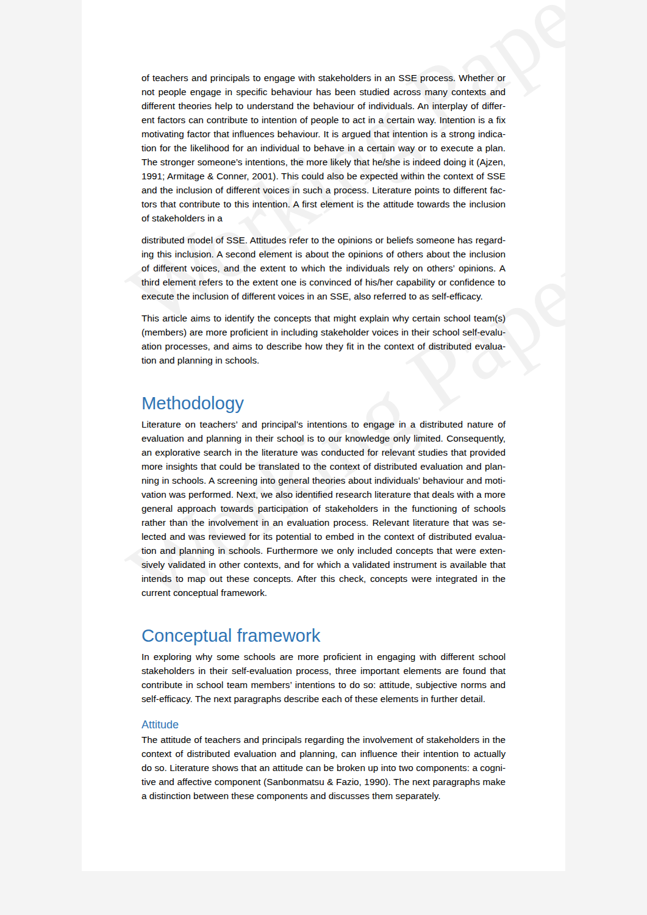Working Paper Working Paper
of teachers and principals to engage with stakeholders in an SSE process. Whether or not people engage in specific behaviour has been studied across many contexts and different theories help to understand the behaviour of individuals. An interplay of different factors can contribute to intention of people to act in a certain way. Intention is a fix motivating factor that influences behaviour. It is argued that intention is a strong indication for the likelihood for an individual to behave in a certain way or to execute a plan. The stronger someone’s intentions, the more likely that he/she is indeed doing it (Ajzen, 1991; Armitage & Conner, 2001). This could also be expected within the context of SSE and the inclusion of different voices in such a process. Literature points to different factors that contribute to this intention. A first element is the attitude towards the inclusion of stakeholders in a
distributed model of SSE. Attitudes refer to the opinions or beliefs someone has regarding this inclusion. A second element is about the opinions of others about the inclusion of different voices, and the extent to which the individuals rely on others’ opinions. A third element refers to the extent one is convinced of his/her capability or confidence to execute the inclusion of different voices in an SSE, also referred to as self-efficacy.
This article aims to identify the concepts that might explain why certain school team(s) (members) are more proficient in including stakeholder voices in their school self-evaluation processes, and aims to describe how they fit in the context of distributed evaluation and planning in schools.
Methodology
Literature on teachers’ and principal’s intentions to engage in a distributed nature of evaluation and planning in their school is to our knowledge only limited. Consequently, an explorative search in the literature was conducted for relevant studies that provided more insights that could be translated to the context of distributed evaluation and planning in schools. A screening into general theories about individuals’ behaviour and motivation was performed. Next, we also identified research literature that deals with a more general approach towards participation of stakeholders in the functioning of schools rather than the involvement in an evaluation process. Relevant literature that was selected and was reviewed for its potential to embed in the context of distributed evaluation and planning in schools. Furthermore we only included concepts that were extensively validated in other contexts, and for which a validated instrument is available that intends to map out these concepts. After this check, concepts were integrated in the current conceptual framework.
Conceptual framework
In exploring why some schools are more proficient in engaging with different school stakeholders in their self-evaluation process, three important elements are found that contribute in school team members’ intentions to do so: attitude, subjective norms and self-efficacy. The next paragraphs describe each of these elements in further detail.
Attitude
The attitude of teachers and principals regarding the involvement of stakeholders in the context of distributed evaluation and planning, can influence their intention to actually do so. Literature shows that an attitude can be broken up into two components: a cognitive and affective component (Sanbonmatsu & Fazio, 1990). The next paragraphs make a distinction between these components and discusses them separately.